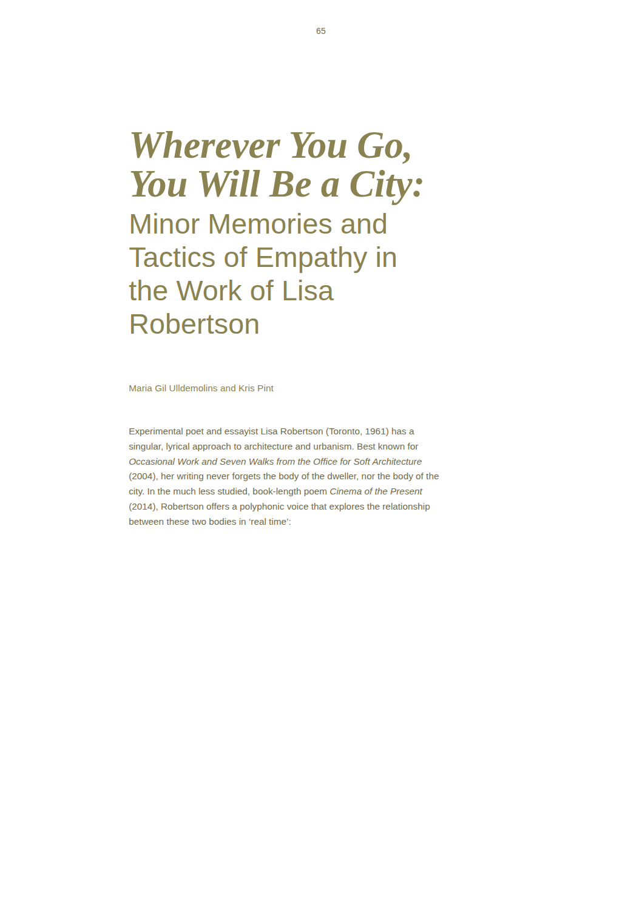65
Wherever You Go, You Will Be a City: Minor Memories and Tactics of Empathy in the Work of Lisa Robertson
Maria Gil Ulldemolins and Kris Pint
Experimental poet and essayist Lisa Robertson (Toronto, 1961) has a singular, lyrical approach to architecture and urbanism. Best known for Occasional Work and Seven Walks from the Office for Soft Architecture (2004), her writing never forgets the body of the dweller, nor the body of the city. In the much less studied, book-length poem Cinema of the Present (2014), Robertson offers a polyphonic voice that explores the relationship between these two bodies in ‘real time’: